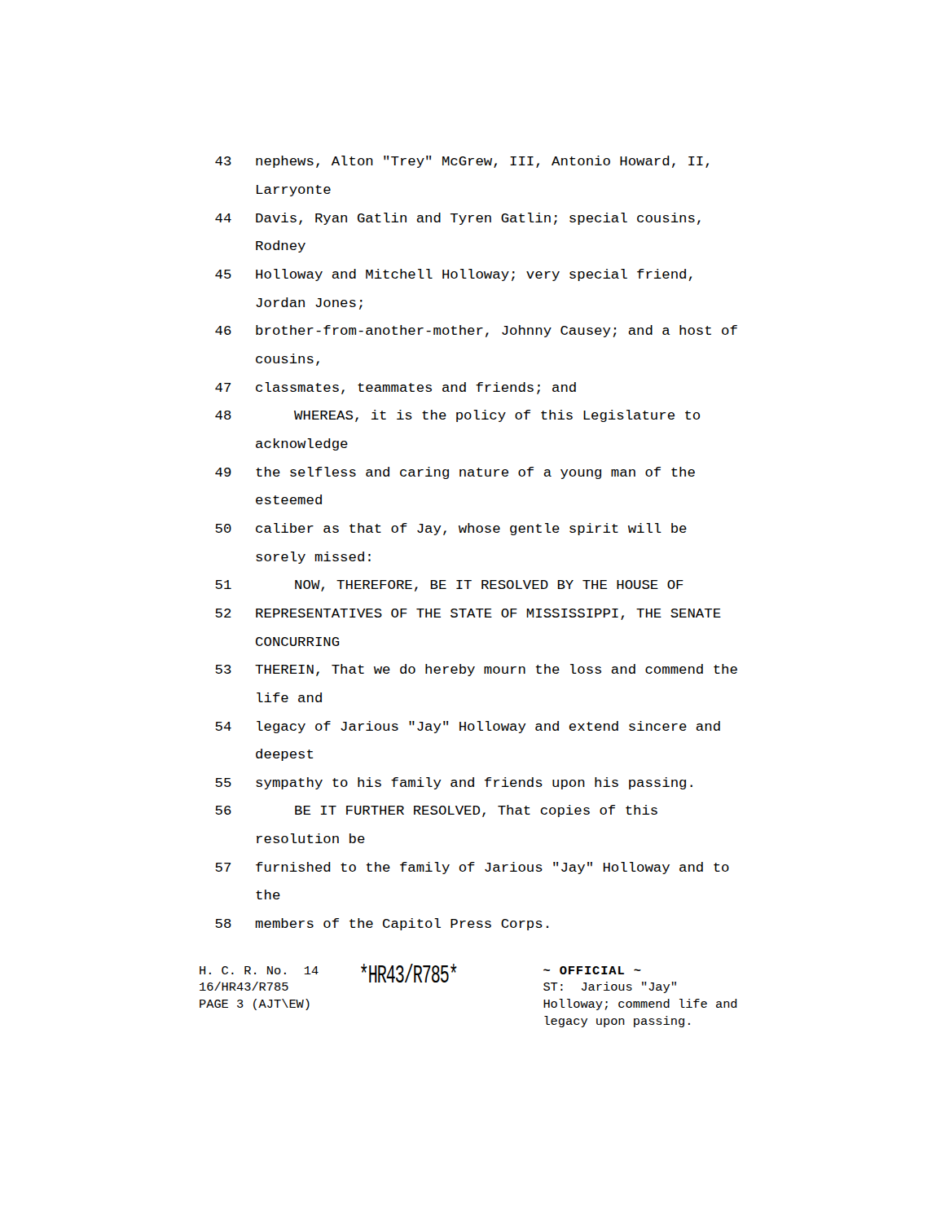nephews, Alton "Trey" McGrew, III, Antonio Howard, II, Larryonte
Davis, Ryan Gatlin and Tyren Gatlin; special cousins, Rodney
Holloway and Mitchell Holloway; very special friend, Jordan Jones;
brother-from-another-mother, Johnny Causey; and a host of cousins,
classmates, teammates and friends; and
WHEREAS, it is the policy of this Legislature to acknowledge
the selfless and caring nature of a young man of the esteemed
caliber as that of Jay, whose gentle spirit will be sorely missed:
NOW, THEREFORE, BE IT RESOLVED BY THE HOUSE OF
REPRESENTATIVES OF THE STATE OF MISSISSIPPI, THE SENATE CONCURRING
THEREIN, That we do hereby mourn the loss and commend the life and
legacy of Jarious "Jay" Holloway and extend sincere and deepest
sympathy to his family and friends upon his passing.
BE IT FURTHER RESOLVED, That copies of this resolution be
furnished to the family of Jarious "Jay" Holloway and to the
members of the Capitol Press Corps.
H. C. R. No. 14 16/HR43/R785 PAGE 3 (AJT\EW)
*HR43/R785*
~ OFFICIAL ~
ST: Jarious "Jay" Holloway; commend life and legacy upon passing.